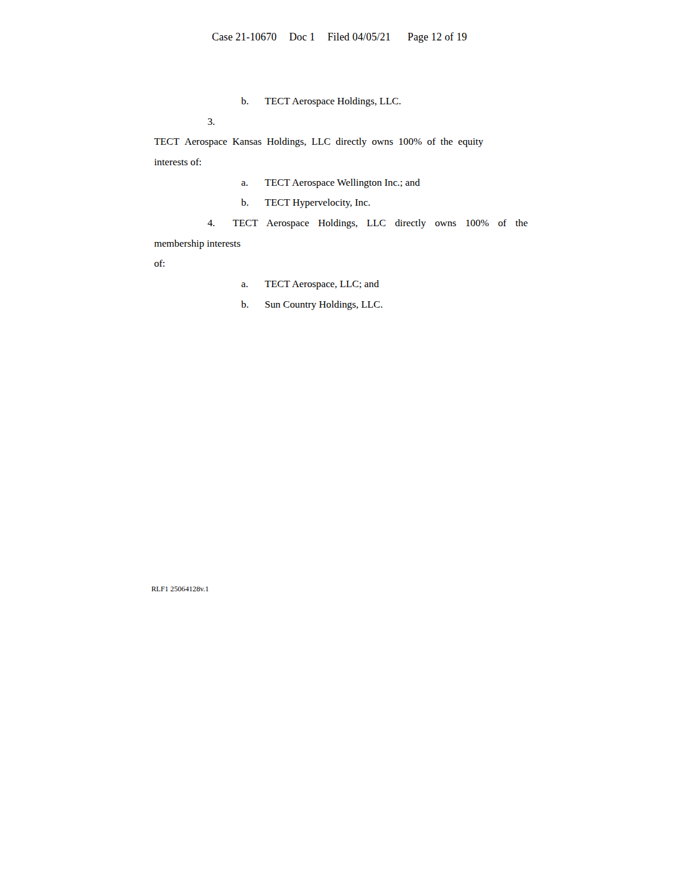Case 21-10670 Doc 1 Filed 04/05/21 Page 12 of 19
b. TECT Aerospace Holdings, LLC.
3. TECT Aerospace Kansas Holdings, LLC directly owns 100% of the equity
interests of:
a. TECT Aerospace Wellington Inc.; and
b. TECT Hypervelocity, Inc.
4. TECT Aerospace Holdings, LLC directly owns 100% of the membership interests
of:
a. TECT Aerospace, LLC; and
b. Sun Country Holdings, LLC.
RLF1 25064128v.1